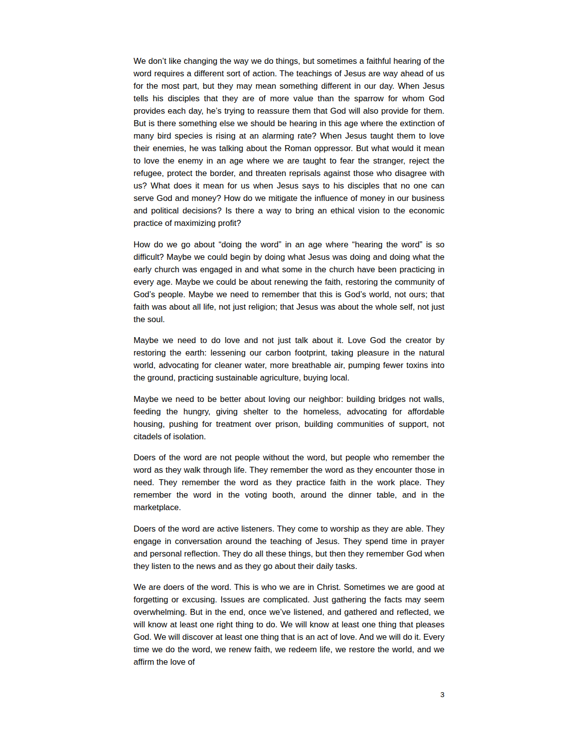We don’t like changing the way we do things, but sometimes a faithful hearing of the word requires a different sort of action. The teachings of Jesus are way ahead of us for the most part, but they may mean something different in our day. When Jesus tells his disciples that they are of more value than the sparrow for whom God provides each day, he’s trying to reassure them that God will also provide for them. But is there something else we should be hearing in this age where the extinction of many bird species is rising at an alarming rate? When Jesus taught them to love their enemies, he was talking about the Roman oppressor. But what would it mean to love the enemy in an age where we are taught to fear the stranger, reject the refugee, protect the border, and threaten reprisals against those who disagree with us? What does it mean for us when Jesus says to his disciples that no one can serve God and money? How do we mitigate the influence of money in our business and political decisions? Is there a way to bring an ethical vision to the economic practice of maximizing profit?
How do we go about “doing the word” in an age where “hearing the word” is so difficult? Maybe we could begin by doing what Jesus was doing and doing what the early church was engaged in and what some in the church have been practicing in every age. Maybe we could be about renewing the faith, restoring the community of God’s people. Maybe we need to remember that this is God’s world, not ours; that faith was about all life, not just religion; that Jesus was about the whole self, not just the soul.
Maybe we need to do love and not just talk about it. Love God the creator by restoring the earth: lessening our carbon footprint, taking pleasure in the natural world, advocating for cleaner water, more breathable air, pumping fewer toxins into the ground, practicing sustainable agriculture, buying local.
Maybe we need to be better about loving our neighbor: building bridges not walls, feeding the hungry, giving shelter to the homeless, advocating for affordable housing, pushing for treatment over prison, building communities of support, not citadels of isolation.
Doers of the word are not people without the word, but people who remember the word as they walk through life. They remember the word as they encounter those in need. They remember the word as they practice faith in the work place. They remember the word in the voting booth, around the dinner table, and in the marketplace.
Doers of the word are active listeners. They come to worship as they are able. They engage in conversation around the teaching of Jesus. They spend time in prayer and personal reflection. They do all these things, but then they remember God when they listen to the news and as they go about their daily tasks.
We are doers of the word. This is who we are in Christ. Sometimes we are good at forgetting or excusing. Issues are complicated. Just gathering the facts may seem overwhelming. But in the end, once we’ve listened, and gathered and reflected, we will know at least one right thing to do. We will know at least one thing that pleases God. We will discover at least one thing that is an act of love. And we will do it. Every time we do the word, we renew faith, we redeem life, we restore the world, and we affirm the love of
3